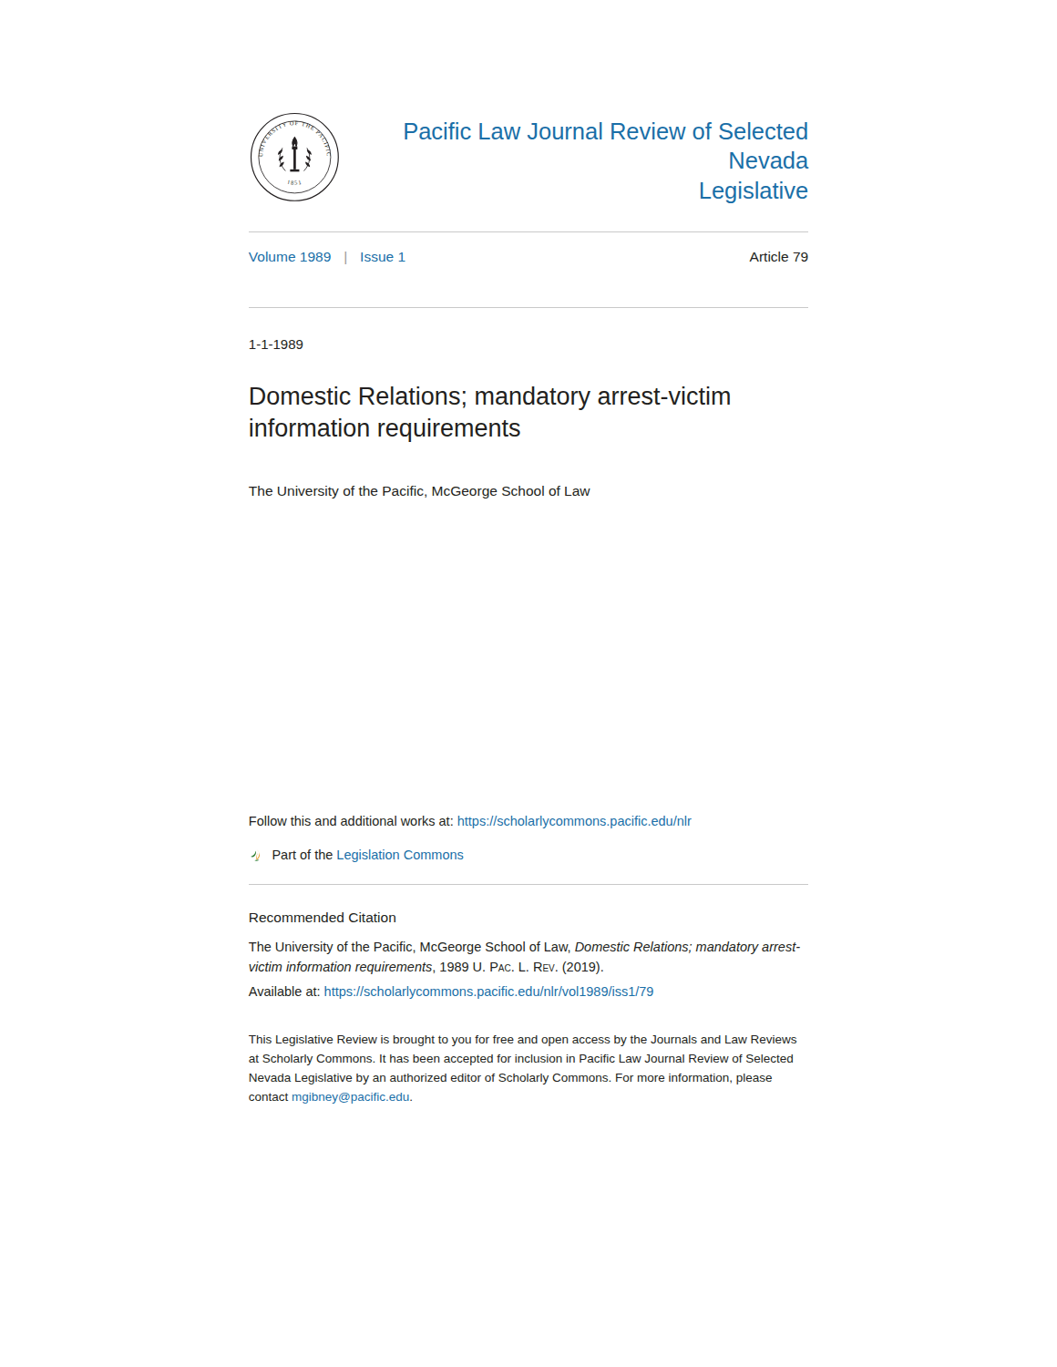UNIVERSITY OF THE PACIFIC 1851
Pacific Law Journal Review of Selected Nevada
Legislative
Volume 1989 | Issue 1
Article 79
1-1-1989
Domestic Relations; mandatory arrest-victim information requirements
The University of the Pacific, McGeorge School of Law
Follow this and additional works at: https://scholarlycommons.pacific.edu/nlr
Part of the Legislation Commons
Recommended Citation
The University of the Pacific, McGeorge School of Law, Domestic Relations; mandatory arrest-victim information requirements, 1989 U. Pac. L. Rev. (2019).
Available at: https://scholarlycommons.pacific.edu/nlr/vol1989/iss1/79
This Legislative Review is brought to you for free and open access by the Journals and Law Reviews at Scholarly Commons. It has been accepted for inclusion in Pacific Law Journal Review of Selected Nevada Legislative by an authorized editor of Scholarly Commons. For more information, please contact mgibney@pacific.edu.